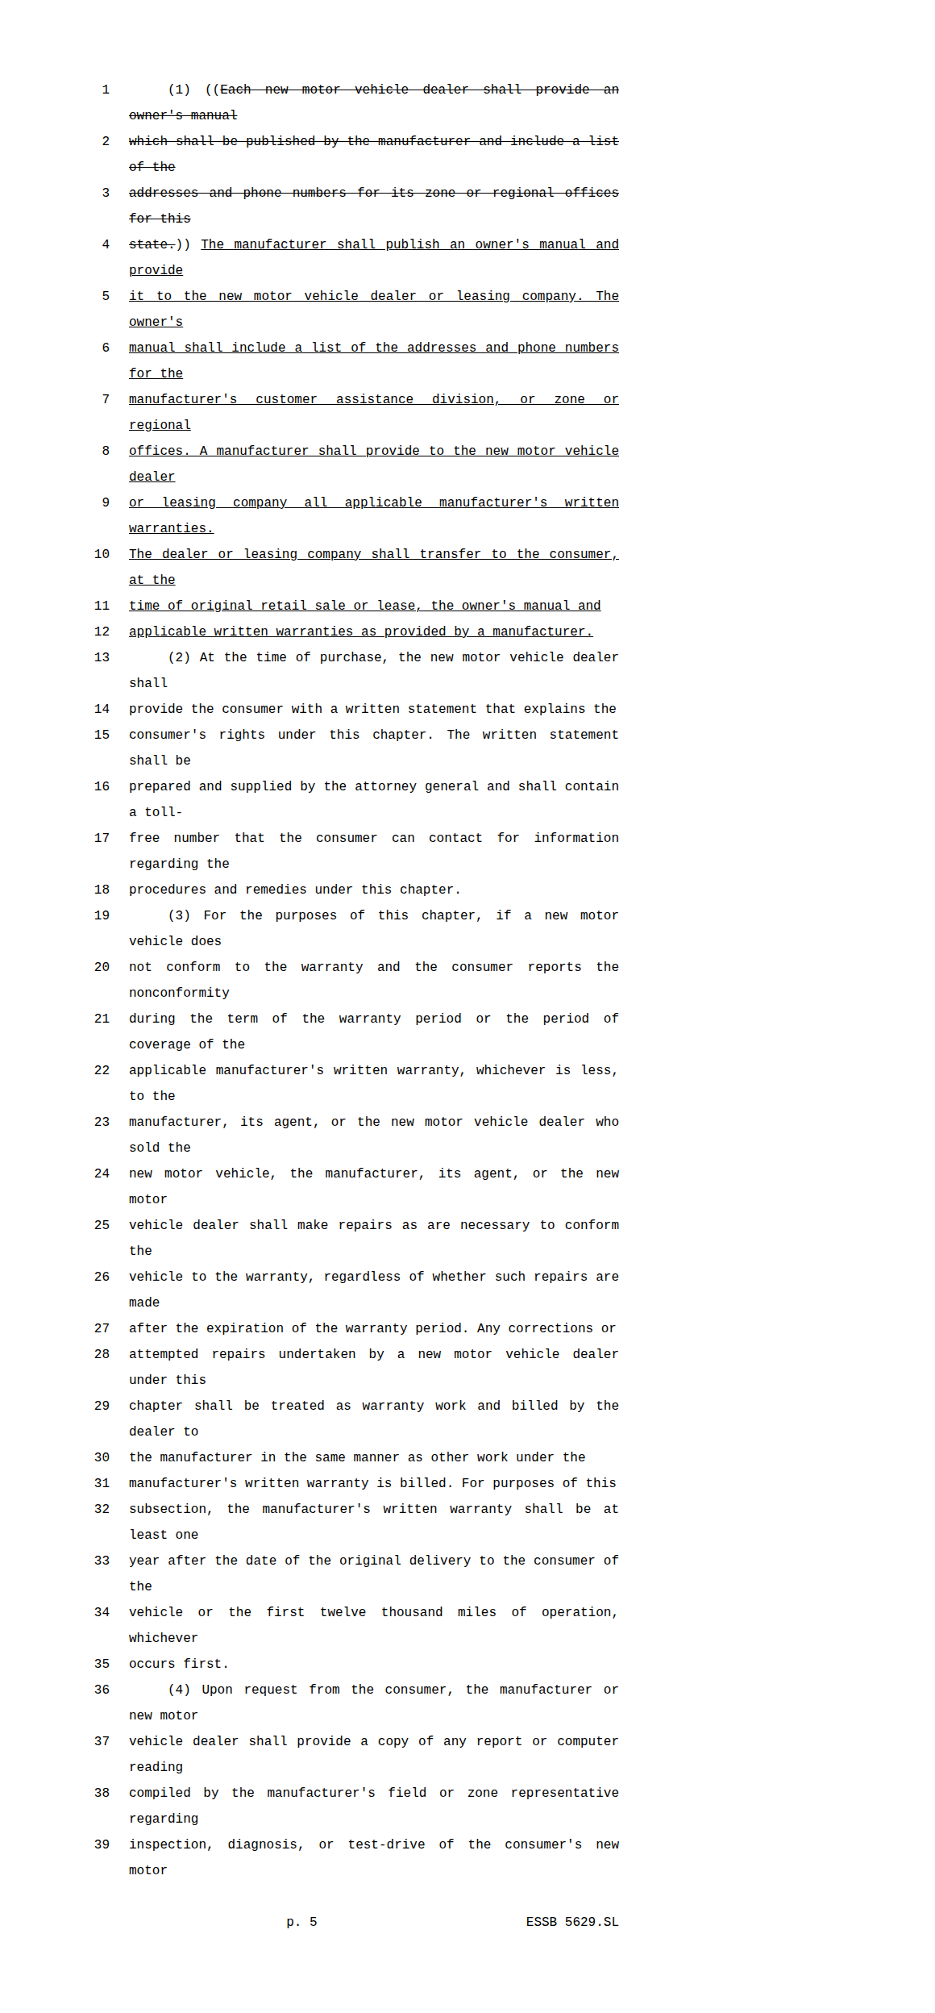1 (1) ((Each new motor vehicle dealer shall provide an owner's manual
2 which shall be published by the manufacturer and include a list of the
3 addresses and phone numbers for its zone or regional offices for this
4 state.)) The manufacturer shall publish an owner's manual and provide
5 it to the new motor vehicle dealer or leasing company. The owner's
6 manual shall include a list of the addresses and phone numbers for the
7 manufacturer's customer assistance division, or zone or regional
8 offices. A manufacturer shall provide to the new motor vehicle dealer
9 or leasing company all applicable manufacturer's written warranties.
10 The dealer or leasing company shall transfer to the consumer, at the
11 time of original retail sale or lease, the owner's manual and
12 applicable written warranties as provided by a manufacturer.
13 (2) At the time of purchase, the new motor vehicle dealer shall
14 provide the consumer with a written statement that explains the
15 consumer's rights under this chapter. The written statement shall be
16 prepared and supplied by the attorney general and shall contain a toll-
17 free number that the consumer can contact for information regarding the
18 procedures and remedies under this chapter.
19 (3) For the purposes of this chapter, if a new motor vehicle does
20 not conform to the warranty and the consumer reports the nonconformity
21 during the term of the warranty period or the period of coverage of the
22 applicable manufacturer's written warranty, whichever is less, to the
23 manufacturer, its agent, or the new motor vehicle dealer who sold the
24 new motor vehicle, the manufacturer, its agent, or the new motor
25 vehicle dealer shall make repairs as are necessary to conform the
26 vehicle to the warranty, regardless of whether such repairs are made
27 after the expiration of the warranty period. Any corrections or
28 attempted repairs undertaken by a new motor vehicle dealer under this
29 chapter shall be treated as warranty work and billed by the dealer to
30 the manufacturer in the same manner as other work under the
31 manufacturer's written warranty is billed. For purposes of this
32 subsection, the manufacturer's written warranty shall be at least one
33 year after the date of the original delivery to the consumer of the
34 vehicle or the first twelve thousand miles of operation, whichever
35 occurs first.
36 (4) Upon request from the consumer, the manufacturer or new motor
37 vehicle dealer shall provide a copy of any report or computer reading
38 compiled by the manufacturer's field or zone representative regarding
39 inspection, diagnosis, or test-drive of the consumer's new motor
p. 5 ESSB 5629.SL